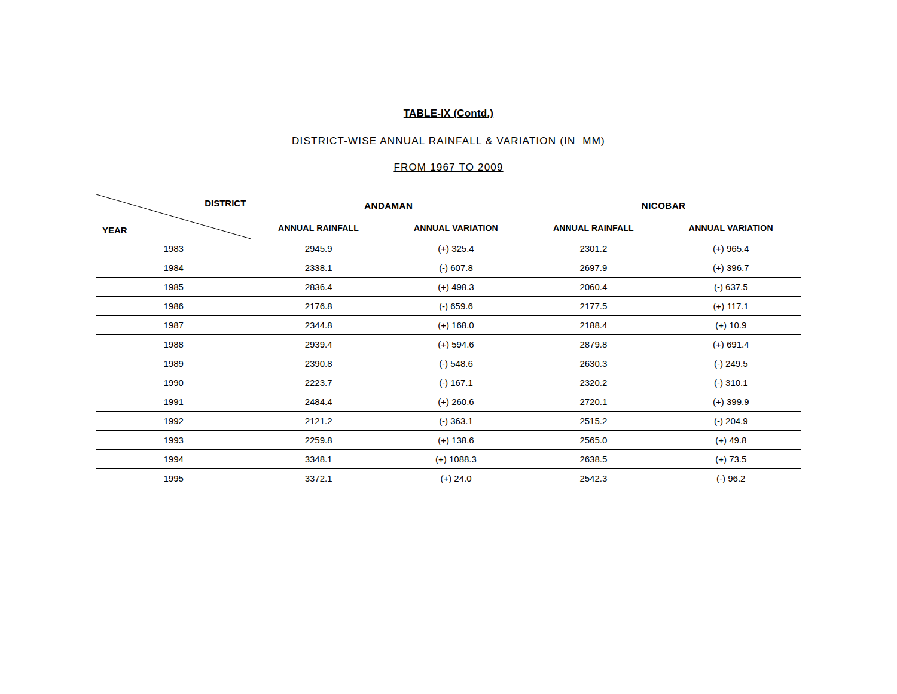TABLE-IX (Contd.)
DISTRICT-WISE ANNUAL RAINFALL & VARIATION (IN MM)
FROM 1967 TO 2009
| DISTRICT YEAR | ANDAMAN | NICOBAR |
| --- | --- | --- |
| ANNUAL RAINFALL | ANNUAL VARIATION | ANNUAL RAINFALL | ANNUAL VARIATION |
| 1983 | 2945.9 | (+) 325.4 | 2301.2 | (+) 965.4 |
| 1984 | 2338.1 | (-) 607.8 | 2697.9 | (+) 396.7 |
| 1985 | 2836.4 | (+) 498.3 | 2060.4 | (-) 637.5 |
| 1986 | 2176.8 | (-) 659.6 | 2177.5 | (+) 117.1 |
| 1987 | 2344.8 | (+) 168.0 | 2188.4 | (+) 10.9 |
| 1988 | 2939.4 | (+) 594.6 | 2879.8 | (+) 691.4 |
| 1989 | 2390.8 | (-) 548.6 | 2630.3 | (-) 249.5 |
| 1990 | 2223.7 | (-) 167.1 | 2320.2 | (-) 310.1 |
| 1991 | 2484.4 | (+) 260.6 | 2720.1 | (+) 399.9 |
| 1992 | 2121.2 | (-) 363.1 | 2515.2 | (-) 204.9 |
| 1993 | 2259.8 | (+) 138.6 | 2565.0 | (+) 49.8 |
| 1994 | 3348.1 | (+) 1088.3 | 2638.5 | (+) 73.5 |
| 1995 | 3372.1 | (+) 24.0 | 2542.3 | (-) 96.2 |